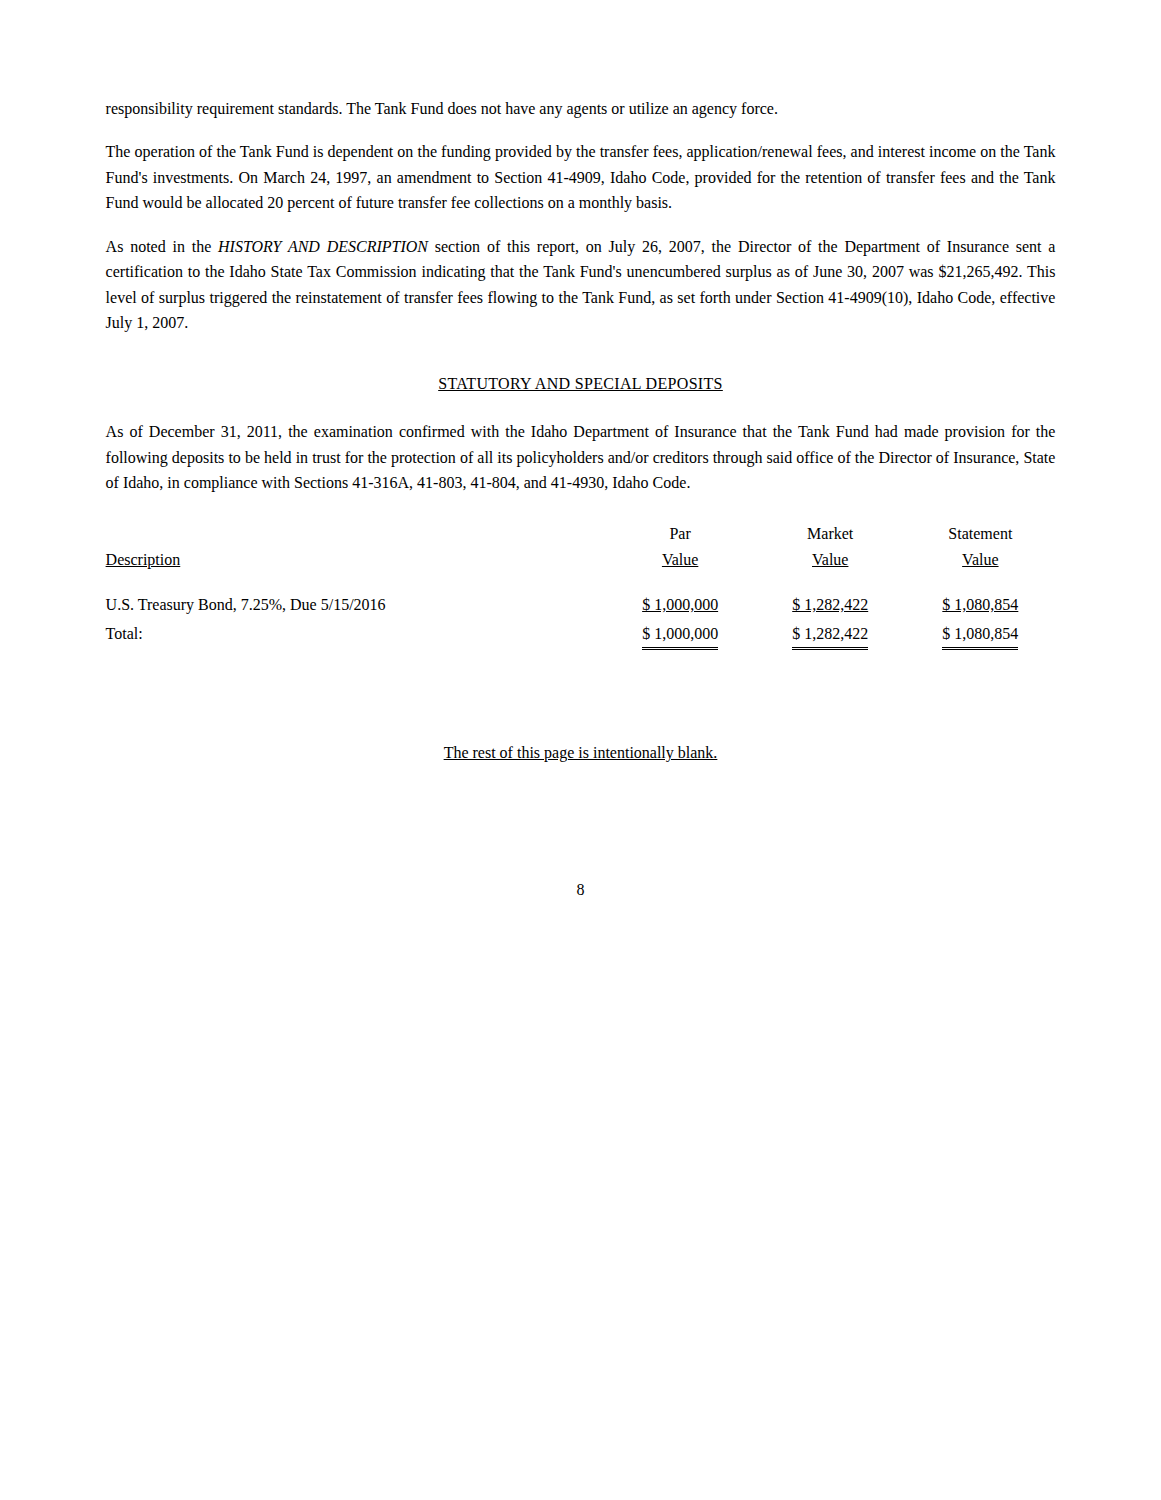responsibility requirement standards. The Tank Fund does not have any agents or utilize an agency force.
The operation of the Tank Fund is dependent on the funding provided by the transfer fees, application/renewal fees, and interest income on the Tank Fund's investments. On March 24, 1997, an amendment to Section 41-4909, Idaho Code, provided for the retention of transfer fees and the Tank Fund would be allocated 20 percent of future transfer fee collections on a monthly basis.
As noted in the HISTORY AND DESCRIPTION section of this report, on July 26, 2007, the Director of the Department of Insurance sent a certification to the Idaho State Tax Commission indicating that the Tank Fund's unencumbered surplus as of June 30, 2007 was $21,265,492. This level of surplus triggered the reinstatement of transfer fees flowing to the Tank Fund, as set forth under Section 41-4909(10), Idaho Code, effective July 1, 2007.
STATUTORY AND SPECIAL DEPOSITS
As of December 31, 2011, the examination confirmed with the Idaho Department of Insurance that the Tank Fund had made provision for the following deposits to be held in trust for the protection of all its policyholders and/or creditors through said office of the Director of Insurance, State of Idaho, in compliance with Sections 41-316A, 41-803, 41-804, and 41-4930, Idaho Code.
| | Par | Market | Statement |
| --- | --- | --- | --- |
| Description | Value | Value | Value |
| U.S. Treasury Bond, 7.25%, Due 5/15/2016 | $ 1,000,000 | $ 1,282,422 | $ 1,080,854 |
| Total: | $ 1,000,000 | $ 1,282,422 | $ 1,080,854 |
The rest of this page is intentionally blank.
8